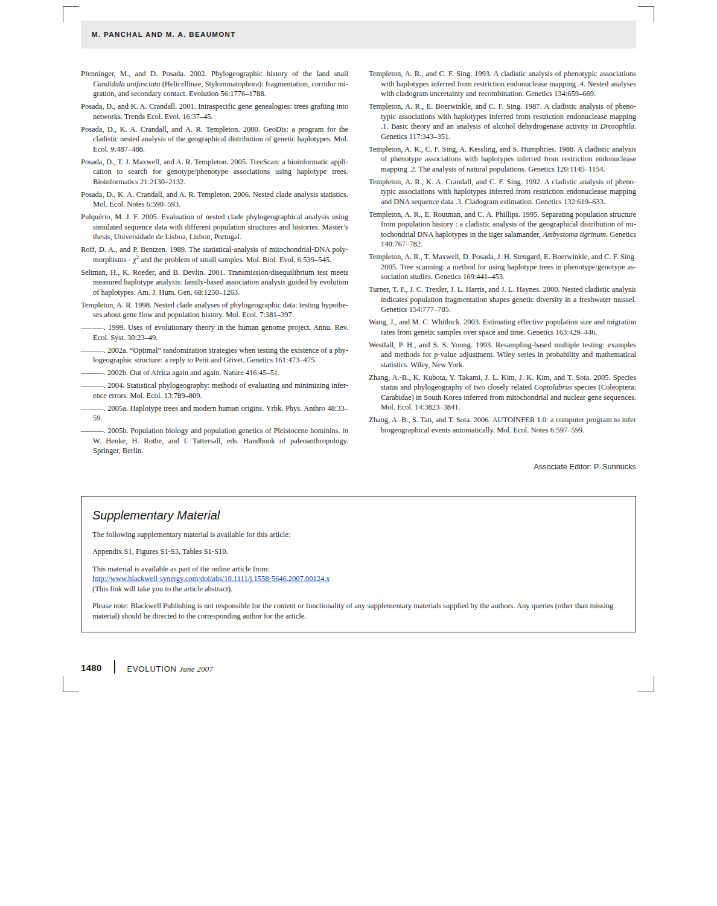M. Panchal and M. A. Beaumont
Pfenninger, M., and D. Posada. 2002. Phylogeographic history of the land snail Candidula unifasciata (Helicellinae, Stylommatophora): fragmentation, corridor migration, and secondary contact. Evolution 56:1776–1788.
Posada, D., and K. A. Crandall. 2001. Intraspecific gene genealogies: trees grafting into networks. Trends Ecol. Evol. 16:37–45.
Posada, D., K. A. Crandall, and A. R. Templeton. 2000. GeoDis: a program for the cladistic nested analysis of the geographical distribution of genetic haplotypes. Mol. Ecol. 9:487–488.
Posada, D., T. J. Maxwell, and A. R. Templeton. 2005. TreeScan: a bioinformatic application to search for genotype/phenotype associations using haplotype trees. Bioinformatics 21:2130–2132.
Posada, D., K. A. Crandall, and A. R. Templeton. 2006. Nested clade analysis statistics. Mol. Ecol. Notes 6:590–593.
Pulquério, M. J. F. 2005. Evaluation of nested clade phylogeographical analysis using simulated sequence data with different population structures and histories. Master’s thesis, Universidade de Lisboa, Lisbon, Portugal.
Roff, D. A., and P. Bentzen. 1989. The statistical-analysis of mitochondrial-DNA polymorphisms - χ2 and the problem of small samples. Mol. Biol. Evol. 6:539–545.
Seltman, H., K. Roeder, and B. Devlin. 2001. Transmission/disequilibrium test meets measured haplotype analysis: family-based association analysis guided by evolution of haplotypes. Am. J. Hum. Gen. 68:1250–1263.
Templeton, A. R. 1998. Nested clade analyses of phylogeographic data: testing hypotheses about gene flow and population history. Mol. Ecol. 7:381–397.
———. 1999. Uses of evolutionary theory in the human genome project. Annu. Rev. Ecol. Syst. 30:23–49.
———. 2002a. “Optimal” randomization strategies when testing the existence of a phylogeographic structure: a reply to Petit and Grivet. Genetics 161:473–475.
———. 2002b. Out of Africa again and again. Nature 416:45–51.
———. 2004. Statistical phylogeography: methods of evaluating and minimizing inference errors. Mol. Ecol. 13:789–809.
———. 2005a. Haplotype trees and modern human origins. Yrbk. Phys. Anthro 48:33–59.
———. 2005b. Population biology and population genetics of Pleistocene hominins. in W. Henke, H. Rothe, and I. Tattersall, eds. Handbook of paleoanthropology. Springer, Berlin.
Templeton, A. R., and C. F. Sing. 1993. A cladistic analysis of phenotypic associations with haplotypes inferred from restriction endonuclease mapping .4. Nested analyses with cladogram uncertainty and recombination. Genetics 134:659–669.
Templeton, A. R., E. Boerwinkle, and C. F. Sing. 1987. A cladistic analysis of phenotypic associations with haplotypes inferred from restriction endonuclease mapping .1. Basic theory and an analysis of alcohol dehydrogenase activity in Drosophila. Genetics 117:343–351.
Templeton, A. R., C. F. Sing, A. Kessling, and S. Humphries. 1988. A cladistic analysis of phenotype associations with haplotypes inferred from restriction endonuclease mapping .2. The analysis of natural populations. Genetics 120:1145–1154.
Templeton, A. R., K. A. Crandall, and C. F. Sing. 1992. A cladistic analysis of phenotypic associations with haplotypes inferred from restriction endonuclease mapping and DNA sequence data .3. Cladogram estimation. Genetics 132:619–633.
Templeton, A. R., E. Routman, and C. A. Phillips. 1995. Separating population structure from population history : a cladistic analysis of the geographical distribution of mitochondrial DNA haplotypes in the tiger salamander, Ambystoma tigrinum. Genetics 140:767–782.
Templeton, A. R., T. Maxwell, D. Posada, J. H. Stengard, E. Boerwinkle, and C. F. Sing. 2005. Tree scanning: a method for using haplotype trees in phenotype/genotype association studies. Genetics 169:441–453.
Turner, T. F., J. C. Trexler, J. L. Harris, and J. L. Haynes. 2000. Nested cladistic analysis indicates population fragmentation shapes genetic diversity in a freshwater mussel. Genetics 154:777–785.
Wang, J., and M. C. Whitlock. 2003. Estimating effective population size and migration rates from genetic samples over space and time. Genetics 163:429–446.
Westfall, P. H., and S. S. Young. 1993. Resampling-based multiple testing: examples and methods for p-value adjustment. Wiley series in probability and mathematical statistics. Wiley, New York.
Zhang, A.-B., K. Kubota, Y. Takami, J. L. Kim, J. K. Kim, and T. Sota. 2005. Species status and phylogeography of two closely related Coptolabrus species (Coleoptera: Carabidae) in South Korea inferred from mitochondrial and nuclear gene sequences. Mol. Ecol. 14:3823–3841.
Zhang, A.-B., S. Tan, and T. Sota. 2006. AUTOINFER 1.0: a computer program to infer biogeographical events automatically. Mol. Ecol. Notes 6:597–599.
Associate Editor: P. Sunnucks
Supplementary Material
The following supplementary material is available for this article:
Appendix S1, Figures S1-S3, Tables S1-S10.
This material is available as part of the online article from:
http://www.blackwell-synergy.com/doi/abs/10.1111/j.1558-5646.2007.00124.x
(This link will take you to the article abstract).
Please note: Blackwell Publishing is not responsible for the content or functionality of any supplementary materials supplied by the authors. Any queries (other than missing material) should be directed to the corresponding author for the article.
1480 Evolution June 2007